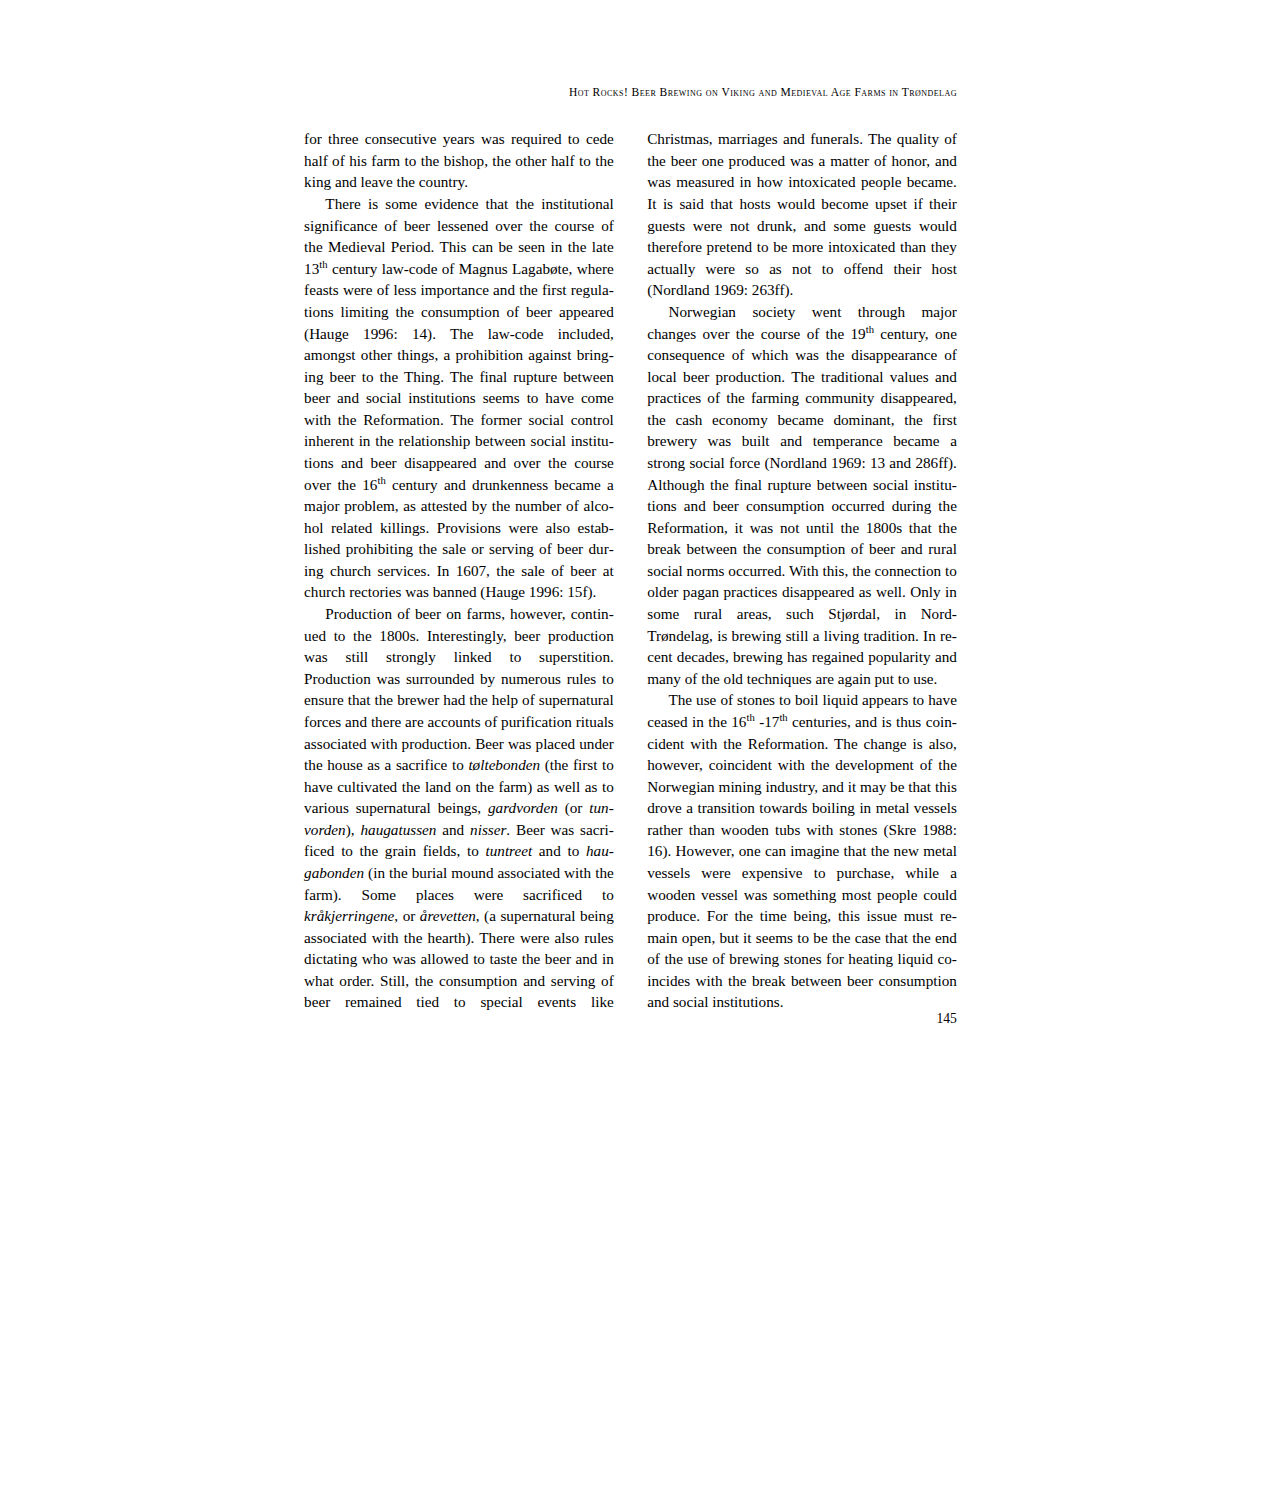Hot Rocks! Beer Brewing on Viking and Medieval Age Farms in Trøndelag
for three consecutive years was required to cede half of his farm to the bishop, the other half to the king and leave the country.
There is some evidence that the institutional significance of beer lessened over the course of the Medieval Period. This can be seen in the late 13th century law-code of Magnus Lagabøte, where feasts were of less importance and the first regulations limiting the consumption of beer appeared (Hauge 1996: 14). The law-code included, amongst other things, a prohibition against bringing beer to the Thing. The final rupture between beer and social institutions seems to have come with the Reformation. The former social control inherent in the relationship between social institutions and beer disappeared and over the course over the 16th century and drunkenness became a major problem, as attested by the number of alcohol related killings. Provisions were also established prohibiting the sale or serving of beer during church services. In 1607, the sale of beer at church rectories was banned (Hauge 1996: 15f).
Production of beer on farms, however, continued to the 1800s. Interestingly, beer production was still strongly linked to superstition. Production was surrounded by numerous rules to ensure that the brewer had the help of supernatural forces and there are accounts of purification rituals associated with production. Beer was placed under the house as a sacrifice to tøltebonden (the first to have cultivated the land on the farm) as well as to various supernatural beings, gardvorden (or tunvorden), haugatussen and nisser. Beer was sacrificed to the grain fields, to tuntreet and to haugabonden (in the burial mound associated with the farm). Some places were sacrificed to kråkjerringene, or årevetten, (a supernatural being associated with the hearth). There were also rules dictating who was allowed to taste the beer and in what order. Still, the consumption and serving of beer remained tied to special events like Christmas, marriages and funerals. The quality of the beer one produced was a matter of honor, and was measured in how intoxicated people became. It is said that hosts would become upset if their guests were not drunk, and some guests would therefore pretend to be more intoxicated than they actually were so as not to offend their host (Nordland 1969: 263ff).
Norwegian society went through major changes over the course of the 19th century, one consequence of which was the disappearance of local beer production. The traditional values and practices of the farming community disappeared, the cash economy became dominant, the first brewery was built and temperance became a strong social force (Nordland 1969: 13 and 286ff). Although the final rupture between social institutions and beer consumption occurred during the Reformation, it was not until the 1800s that the break between the consumption of beer and rural social norms occurred. With this, the connection to older pagan practices disappeared as well. Only in some rural areas, such Stjørdal, in Nord-Trøndelag, is brewing still a living tradition. In recent decades, brewing has regained popularity and many of the old techniques are again put to use.
The use of stones to boil liquid appears to have ceased in the 16th -17th centuries, and is thus coincident with the Reformation. The change is also, however, coincident with the development of the Norwegian mining industry, and it may be that this drove a transition towards boiling in metal vessels rather than wooden tubs with stones (Skre 1988: 16). However, one can imagine that the new metal vessels were expensive to purchase, while a wooden vessel was something most people could produce. For the time being, this issue must remain open, but it seems to be the case that the end of the use of brewing stones for heating liquid coincides with the break between beer consumption and social institutions.
145